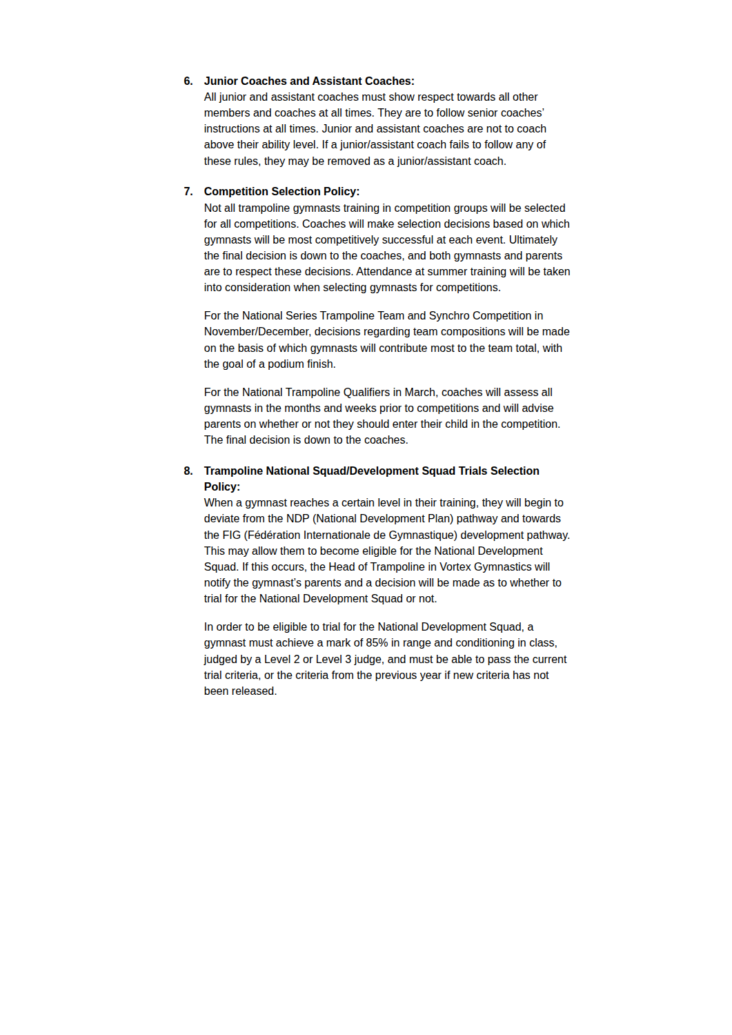Junior Coaches and Assistant Coaches:
All junior and assistant coaches must show respect towards all other members and coaches at all times. They are to follow senior coaches’ instructions at all times. Junior and assistant coaches are not to coach above their ability level. If a junior/assistant coach fails to follow any of these rules, they may be removed as a junior/assistant coach.
Competition Selection Policy:
Not all trampoline gymnasts training in competition groups will be selected for all competitions. Coaches will make selection decisions based on which gymnasts will be most competitively successful at each event. Ultimately the final decision is down to the coaches, and both gymnasts and parents are to respect these decisions. Attendance at summer training will be taken into consideration when selecting gymnasts for competitions.
For the National Series Trampoline Team and Synchro Competition in November/December, decisions regarding team compositions will be made on the basis of which gymnasts will contribute most to the team total, with the goal of a podium finish.
For the National Trampoline Qualifiers in March, coaches will assess all gymnasts in the months and weeks prior to competitions and will advise parents on whether or not they should enter their child in the competition. The final decision is down to the coaches.
Trampoline National Squad/Development Squad Trials Selection Policy:
When a gymnast reaches a certain level in their training, they will begin to deviate from the NDP (National Development Plan) pathway and towards the FIG (Fédération Internationale de Gymnastique) development pathway. This may allow them to become eligible for the National Development Squad. If this occurs, the Head of Trampoline in Vortex Gymnastics will notify the gymnast’s parents and a decision will be made as to whether to trial for the National Development Squad or not.
In order to be eligible to trial for the National Development Squad, a gymnast must achieve a mark of 85% in range and conditioning in class, judged by a Level 2 or Level 3 judge, and must be able to pass the current trial criteria, or the criteria from the previous year if new criteria has not been released.